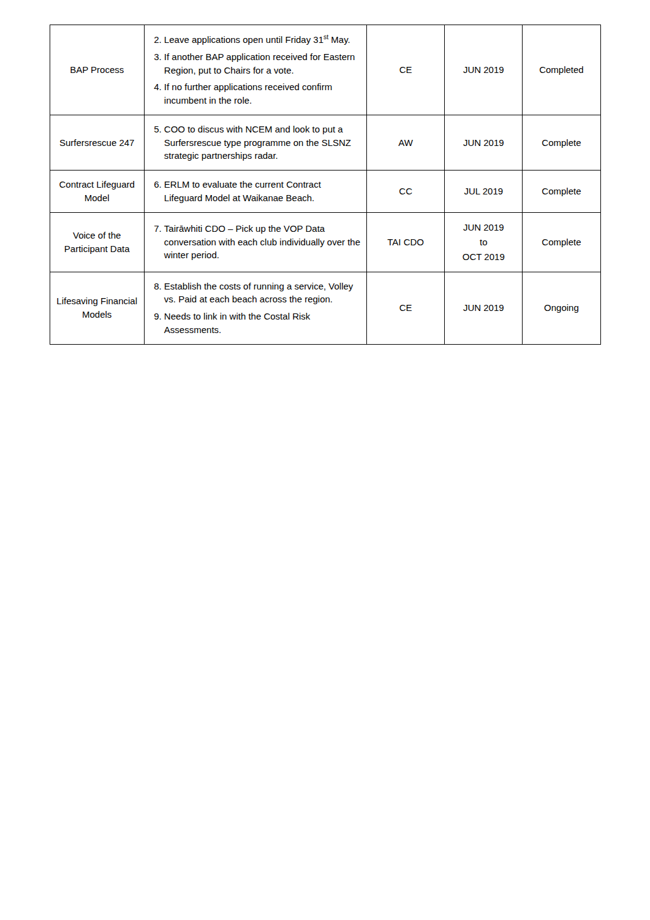| BAP Process | Leave applications open until Friday 31 st May. If another BAP application received for Eastern Region, put to Chairs for a vote. If no further applications received confirm incumbent in the role. | CE | JUN 2019 | Completed |
| Surfersrescue 247 | COO to discus with NCEM and look to put a Surfersrescue type programme on the SLSNZ strategic partnerships radar. | AW | JUN 2019 | Complete |
| Contract Lifeguard Model | ERLM to evaluate the current Contract Lifeguard Model at Waikanae Beach. | CC | JUL 2019 | Complete |
| Voice of the Participant Data | Tairāwhiti CDO – Pick up the VOP Data conversation with each club individually over the winter period. | TAI CDO | JUN 2019 to OCT 2019 | Complete |
| Lifesaving Financial Models | Establish the costs of running a service, Volley vs. Paid at each beach across the region. Needs to link in with the Costal Risk Assessments. | CE | JUN 2019 | Ongoing |